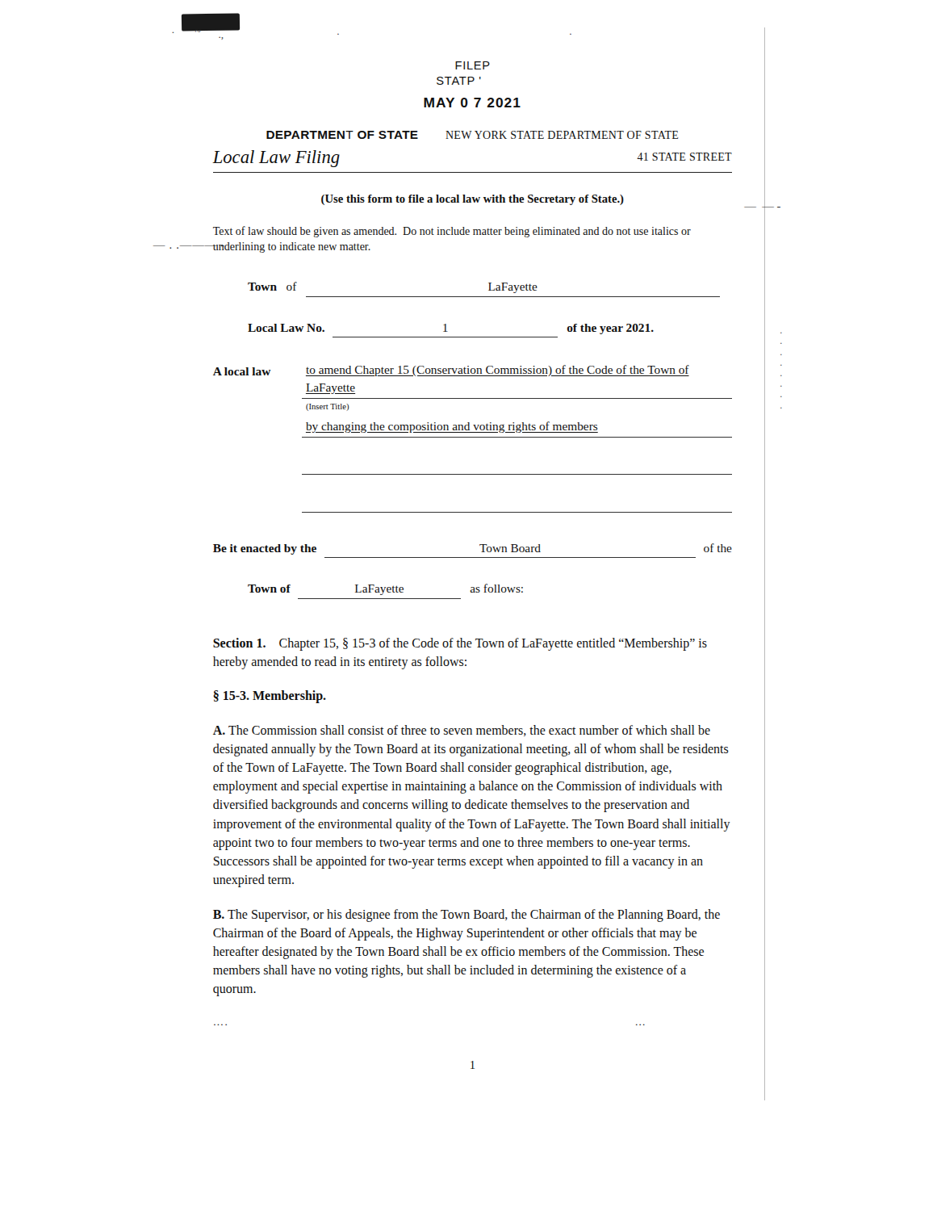.
~
.,
.
.
FILEР
STATР '
MAY 0 7 2021
DEPARTMENT OF STATE
NEW YORK STATE DEPARTMENT OF STATE
Local Law Filing
41 STATE STREET
(Use this form to file a local law with the Secretary of State.)
Text of law should be given as amended. Do not include matter being eliminated and do not use italics or underlining to indicate new matter.
Town of LaFayette
Local Law No. 1 of the year 2021.
A local law
to amend Chapter 15 (Conservation Commission) of the Code of the Town of LaFayette
(Insert Title)
by changing the composition and voting rights of members
Be it enacted by the Town Board of the
Town of LaFayette as follows:
Section 1. Chapter 15, § 15-3 of the Code of the Town of LaFayette entitled “Membership” is hereby amended to read in its entirety as follows:
§ 15-3. Membership.
A. The Commission shall consist of three to seven members, the exact number of which shall be designated annually by the Town Board at its organizational meeting, all of whom shall be residents of the Town of LaFayette. The Town Board shall consider geographical distribution, age, employment and special expertise in maintaining a balance on the Commission of individuals with diversified backgrounds and concerns willing to dedicate themselves to the preservation and improvement of the environmental quality of the Town of LaFayette. The Town Board shall initially appoint two to four members to two-year terms and one to three members to one-year terms. Successors shall be appointed for two-year terms except when appointed to fill a vacancy in an unexpired term.
B. The Supervisor, or his designee from the Town Board, the Chairman of the Planning Board, the Chairman of the Board of Appeals, the Highway Superintendent or other officials that may be hereafter designated by the Town Board shall be ex officio members of the Commission. These members shall have no voting rights, but shall be included in determining the existence of a quorum.
….
…
1
.
.
.
.
.
.
.
.
— . .——— -
— — -